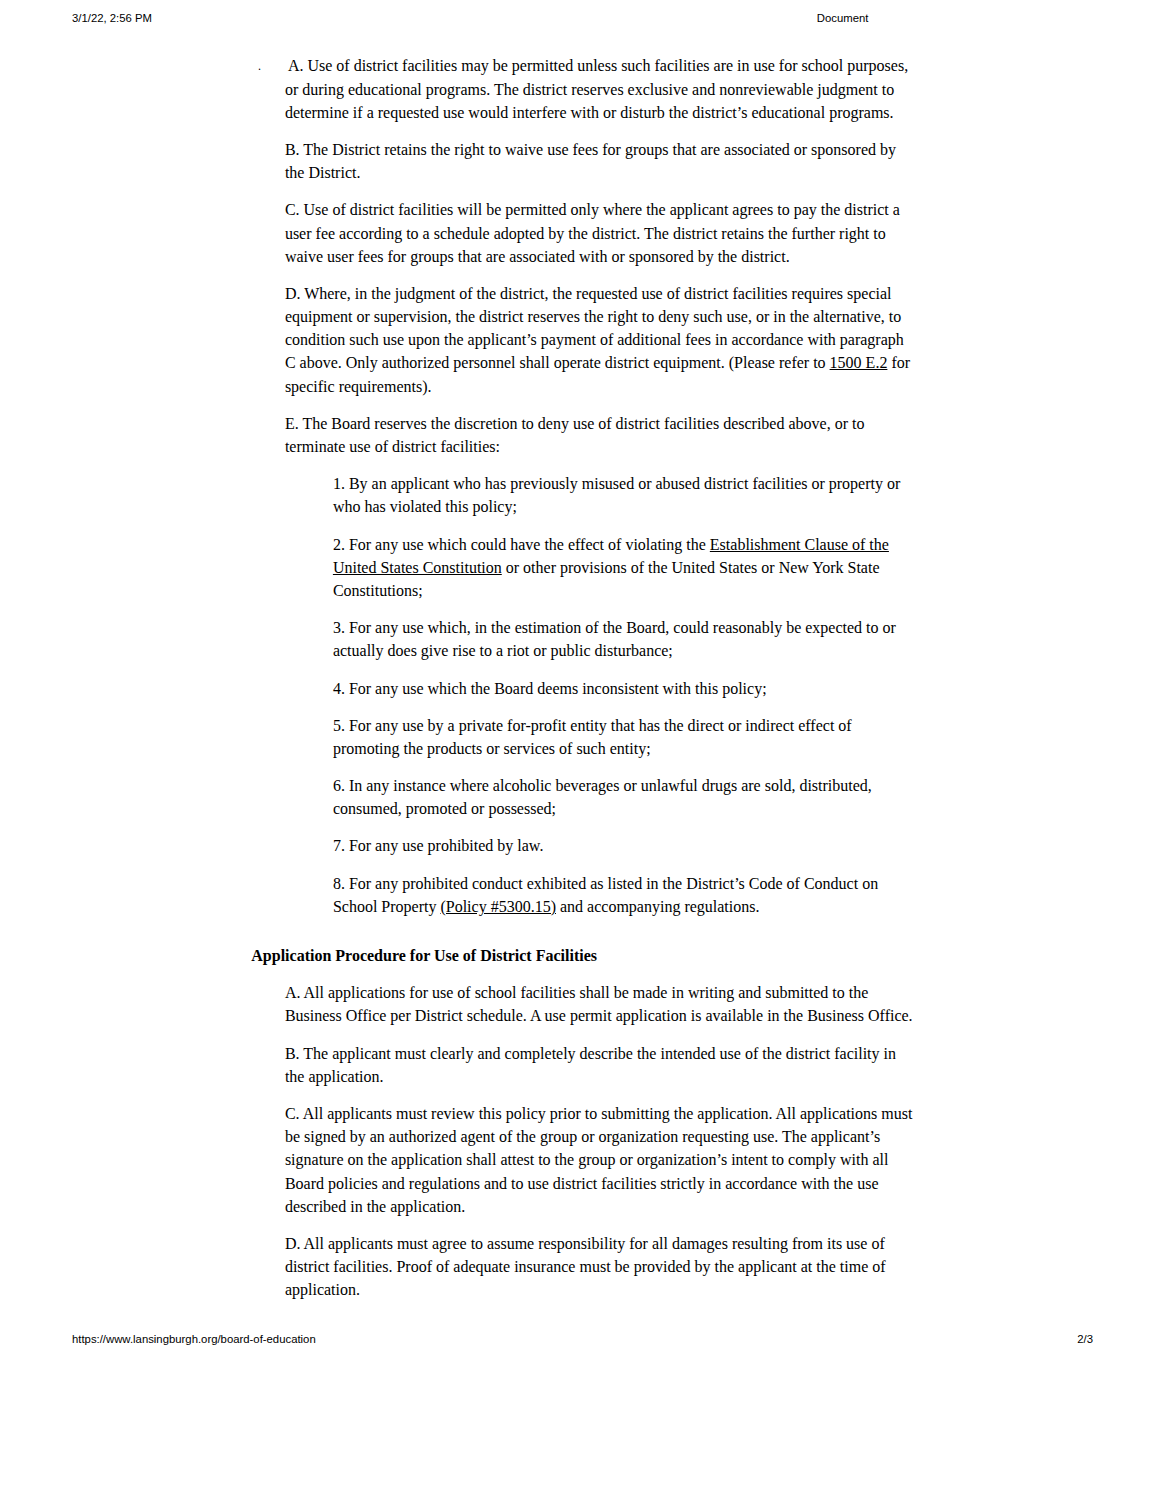3/1/22, 2:56 PM Document
. A. Use of district facilities may be permitted unless such facilities are in use for school purposes, or during educational programs. The district reserves exclusive and nonreviewable judgment to determine if a requested use would interfere with or disturb the district’s educational programs.
B. The District retains the right to waive use fees for groups that are associated or sponsored by the District.
C. Use of district facilities will be permitted only where the applicant agrees to pay the district a user fee according to a schedule adopted by the district. The district retains the further right to waive user fees for groups that are associated with or sponsored by the district.
D. Where, in the judgment of the district, the requested use of district facilities requires special equipment or supervision, the district reserves the right to deny such use, or in the alternative, to condition such use upon the applicant’s payment of additional fees in accordance with paragraph C above. Only authorized personnel shall operate district equipment. (Please refer to 1500 E.2 for specific requirements).
E. The Board reserves the discretion to deny use of district facilities described above, or to terminate use of district facilities:
1. By an applicant who has previously misused or abused district facilities or property or who has violated this policy;
2. For any use which could have the effect of violating the Establishment Clause of the United States Constitution or other provisions of the United States or New York State Constitutions;
3. For any use which, in the estimation of the Board, could reasonably be expected to or actually does give rise to a riot or public disturbance;
4. For any use which the Board deems inconsistent with this policy;
5. For any use by a private for-profit entity that has the direct or indirect effect of promoting the products or services of such entity;
6. In any instance where alcoholic beverages or unlawful drugs are sold, distributed, consumed, promoted or possessed;
7. For any use prohibited by law.
8. For any prohibited conduct exhibited as listed in the District’s Code of Conduct on School Property (Policy #5300.15) and accompanying regulations.
Application Procedure for Use of District Facilities
A. All applications for use of school facilities shall be made in writing and submitted to the Business Office per District schedule. A use permit application is available in the Business Office.
B. The applicant must clearly and completely describe the intended use of the district facility in the application.
C. All applicants must review this policy prior to submitting the application. All applications must be signed by an authorized agent of the group or organization requesting use. The applicant’s signature on the application shall attest to the group or organization’s intent to comply with all Board policies and regulations and to use district facilities strictly in accordance with the use described in the application.
D. All applicants must agree to assume responsibility for all damages resulting from its use of district facilities. Proof of adequate insurance must be provided by the applicant at the time of application.
https://www.lansingburgh.org/board-of-education 2/3